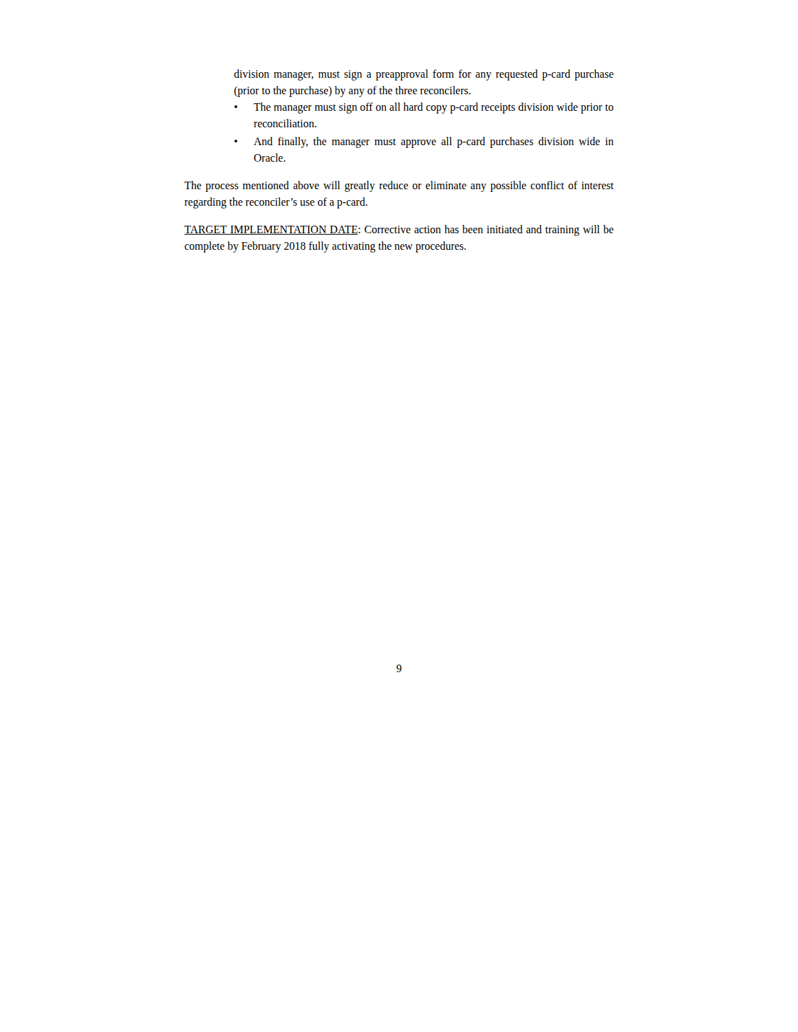division manager, must sign a preapproval form for any requested p-card purchase (prior to the purchase) by any of the three reconcilers.
The manager must sign off on all hard copy p-card receipts division wide prior to reconciliation.
And finally, the manager must approve all p-card purchases division wide in Oracle.
The process mentioned above will greatly reduce or eliminate any possible conflict of interest regarding the reconciler’s use of a p-card.
TARGET IMPLEMENTATION DATE: Corrective action has been initiated and training will be complete by February 2018 fully activating the new procedures.
9